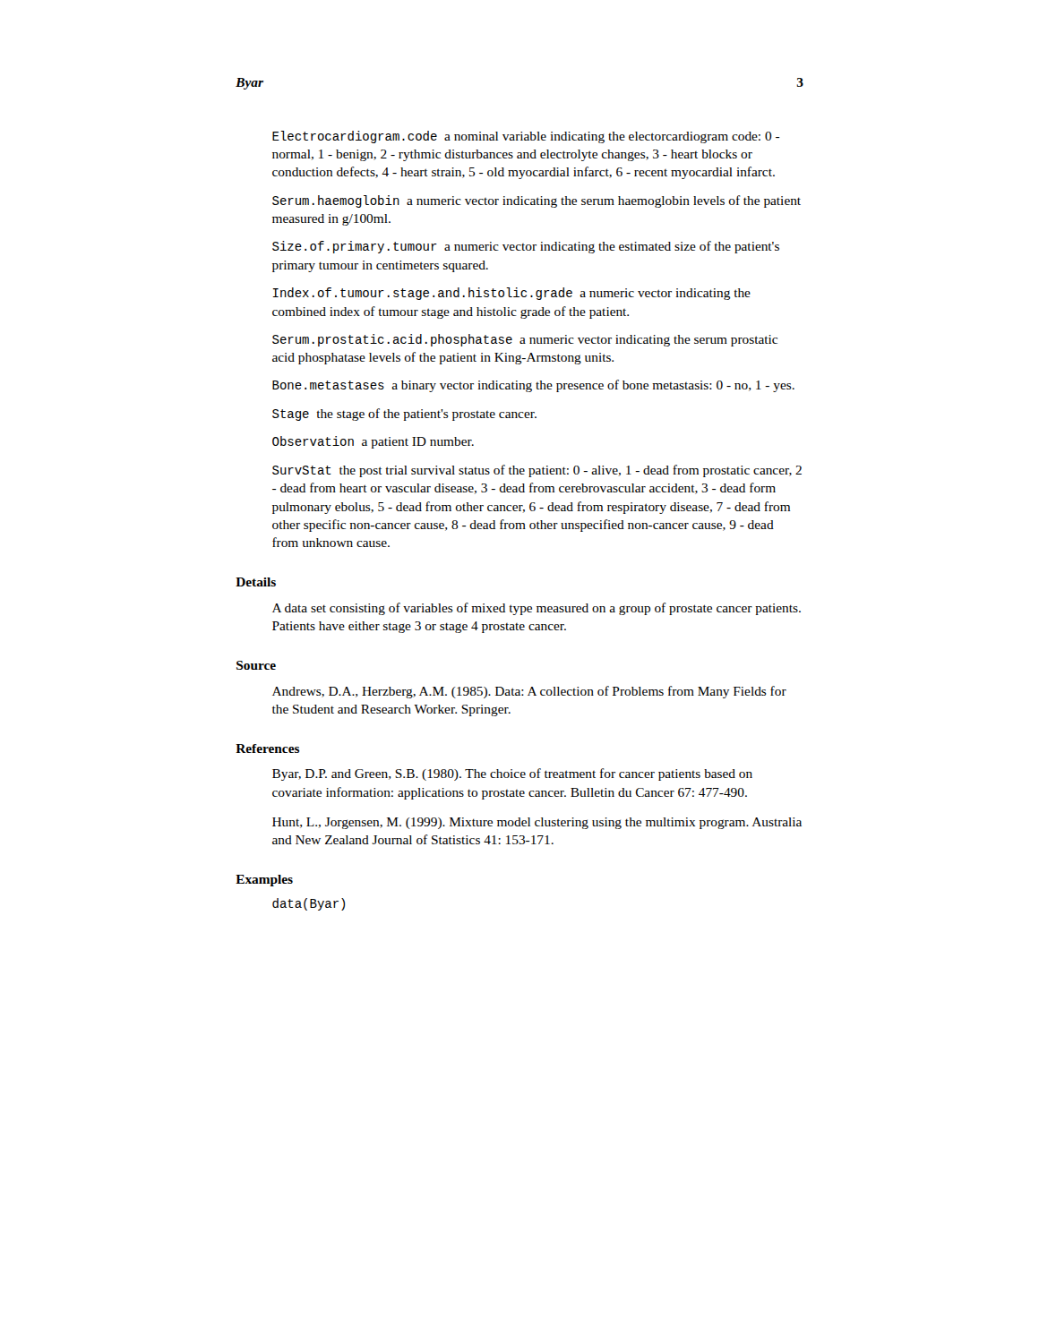Byar 3
Electrocardiogram.code a nominal variable indicating the electorcardiogram code: 0 - normal, 1 - benign, 2 - rythmic disturbances and electrolyte changes, 3 - heart blocks or conduction defects, 4 - heart strain, 5 - old myocardial infarct, 6 - recent myocardial infarct.
Serum.haemoglobin a numeric vector indicating the serum haemoglobin levels of the patient measured in g/100ml.
Size.of.primary.tumour a numeric vector indicating the estimated size of the patient's primary tumour in centimeters squared.
Index.of.tumour.stage.and.histolic.grade a numeric vector indicating the combined index of tumour stage and histolic grade of the patient.
Serum.prostatic.acid.phosphatase a numeric vector indicating the serum prostatic acid phosphatase levels of the patient in King-Armstong units.
Bone.metastases a binary vector indicating the presence of bone metastasis: 0 - no, 1 - yes.
Stage the stage of the patient's prostate cancer.
Observation a patient ID number.
SurvStat the post trial survival status of the patient: 0 - alive, 1 - dead from prostatic cancer, 2 - dead from heart or vascular disease, 3 - dead from cerebrovascular accident, 3 - dead form pulmonary ebolus, 5 - dead from other cancer, 6 - dead from respiratory disease, 7 - dead from other specific non-cancer cause, 8 - dead from other unspecified non-cancer cause, 9 - dead from unknown cause.
Details
A data set consisting of variables of mixed type measured on a group of prostate cancer patients. Patients have either stage 3 or stage 4 prostate cancer.
Source
Andrews, D.A., Herzberg, A.M. (1985). Data: A collection of Problems from Many Fields for the Student and Research Worker. Springer.
References
Byar, D.P. and Green, S.B. (1980). The choice of treatment for cancer patients based on covariate information: applications to prostate cancer. Bulletin du Cancer 67: 477-490.
Hunt, L., Jorgensen, M. (1999). Mixture model clustering using the multimix program. Australia and New Zealand Journal of Statistics 41: 153-171.
Examples
data(Byar)